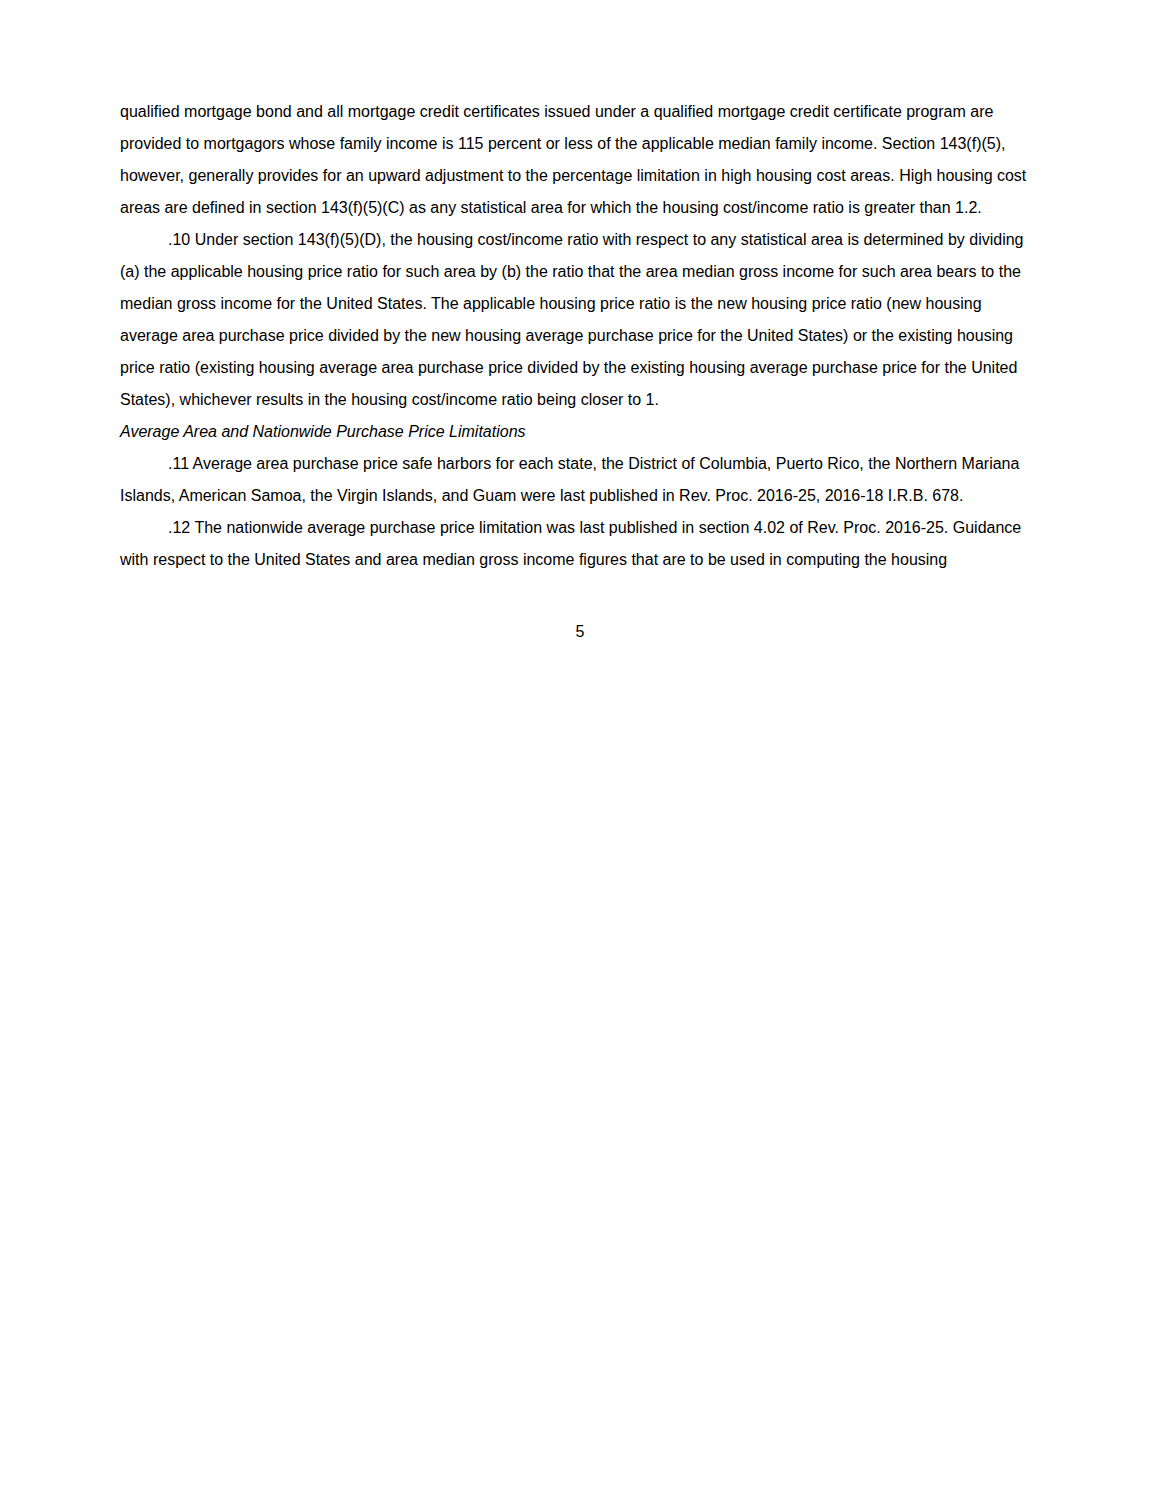qualified mortgage bond and all mortgage credit certificates issued under a qualified mortgage credit certificate program are provided to mortgagors whose family income is 115 percent or less of the applicable median family income. Section 143(f)(5), however, generally provides for an upward adjustment to the percentage limitation in high housing cost areas. High housing cost areas are defined in section 143(f)(5)(C) as any statistical area for which the housing cost/income ratio is greater than 1.2.
.10 Under section 143(f)(5)(D), the housing cost/income ratio with respect to any statistical area is determined by dividing (a) the applicable housing price ratio for such area by (b) the ratio that the area median gross income for such area bears to the median gross income for the United States. The applicable housing price ratio is the new housing price ratio (new housing average area purchase price divided by the new housing average purchase price for the United States) or the existing housing price ratio (existing housing average area purchase price divided by the existing housing average purchase price for the United States), whichever results in the housing cost/income ratio being closer to 1.
Average Area and Nationwide Purchase Price Limitations
.11 Average area purchase price safe harbors for each state, the District of Columbia, Puerto Rico, the Northern Mariana Islands, American Samoa, the Virgin Islands, and Guam were last published in Rev. Proc. 2016-25, 2016-18 I.R.B. 678.
.12 The nationwide average purchase price limitation was last published in section 4.02 of Rev. Proc. 2016-25. Guidance with respect to the United States and area median gross income figures that are to be used in computing the housing
5